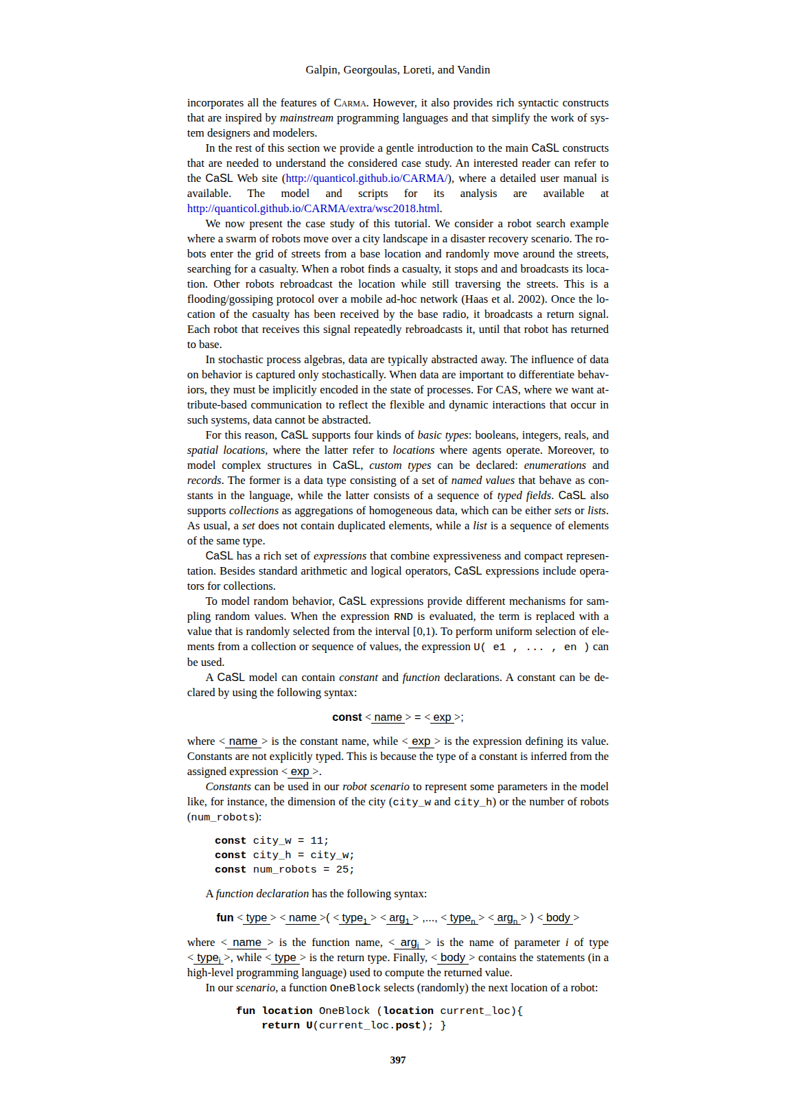Galpin, Georgoulas, Loreti, and Vandin
incorporates all the features of Carma. However, it also provides rich syntactic constructs that are inspired by mainstream programming languages and that simplify the work of system designers and modelers.
In the rest of this section we provide a gentle introduction to the main CaSL constructs that are needed to understand the considered case study. An interested reader can refer to the CaSL Web site (http://quanticol.github.io/CARMA/), where a detailed user manual is available. The model and scripts for its analysis are available at http://quanticol.github.io/CARMA/extra/wsc2018.html.
We now present the case study of this tutorial. We consider a robot search example where a swarm of robots move over a city landscape in a disaster recovery scenario. The robots enter the grid of streets from a base location and randomly move around the streets, searching for a casualty. When a robot finds a casualty, it stops and and broadcasts its location. Other robots rebroadcast the location while still traversing the streets. This is a flooding/gossiping protocol over a mobile ad-hoc network (Haas et al. 2002). Once the location of the casualty has been received by the base radio, it broadcasts a return signal. Each robot that receives this signal repeatedly rebroadcasts it, until that robot has returned to base.
In stochastic process algebras, data are typically abstracted away. The influence of data on behavior is captured only stochastically. When data are important to differentiate behaviors, they must be implicitly encoded in the state of processes. For CAS, where we want attribute-based communication to reflect the flexible and dynamic interactions that occur in such systems, data cannot be abstracted.
For this reason, CaSL supports four kinds of basic types: booleans, integers, reals, and spatial locations, where the latter refer to locations where agents operate. Moreover, to model complex structures in CaSL, custom types can be declared: enumerations and records. The former is a data type consisting of a set of named values that behave as constants in the language, while the latter consists of a sequence of typed fields. CaSL also supports collections as aggregations of homogeneous data, which can be either sets or lists. As usual, a set does not contain duplicated elements, while a list is a sequence of elements of the same type.
CaSL has a rich set of expressions that combine expressiveness and compact representation. Besides standard arithmetic and logical operators, CaSL expressions include operators for collections.
To model random behavior, CaSL expressions provide different mechanisms for sampling random values. When the expression RND is evaluated, the term is replaced with a value that is randomly selected from the interval [0,1). To perform uniform selection of elements from a collection or sequence of values, the expression U( e1 , ... , en ) can be used.
A CaSL model can contain constant and function declarations. A constant can be declared by using the following syntax:
const < name > = < exp >;
where < name > is the constant name, while < exp > is the expression defining its value. Constants are not explicitly typed. This is because the type of a constant is inferred from the assigned expression < exp >.
Constants can be used in our robot scenario to represent some parameters in the model like, for instance, the dimension of the city (city_w and city_h) or the number of robots (num_robots):
const city_w = 11; const city_h = city_w; const num_robots = 25;
A function declaration has the following syntax:
fun < type > < name >( < type1 > < arg1 > ,..., < typen > < argn > ) < body >
where < name > is the function name, < argi > is the name of parameter i of type < typei >, while < type > is the return type. Finally, < body > contains the statements (in a high-level programming language) used to compute the returned value.
In our scenario, a function OneBlock selects (randomly) the next location of a robot:
fun location OneBlock (location current_loc){ return U(current_loc.post); }
397